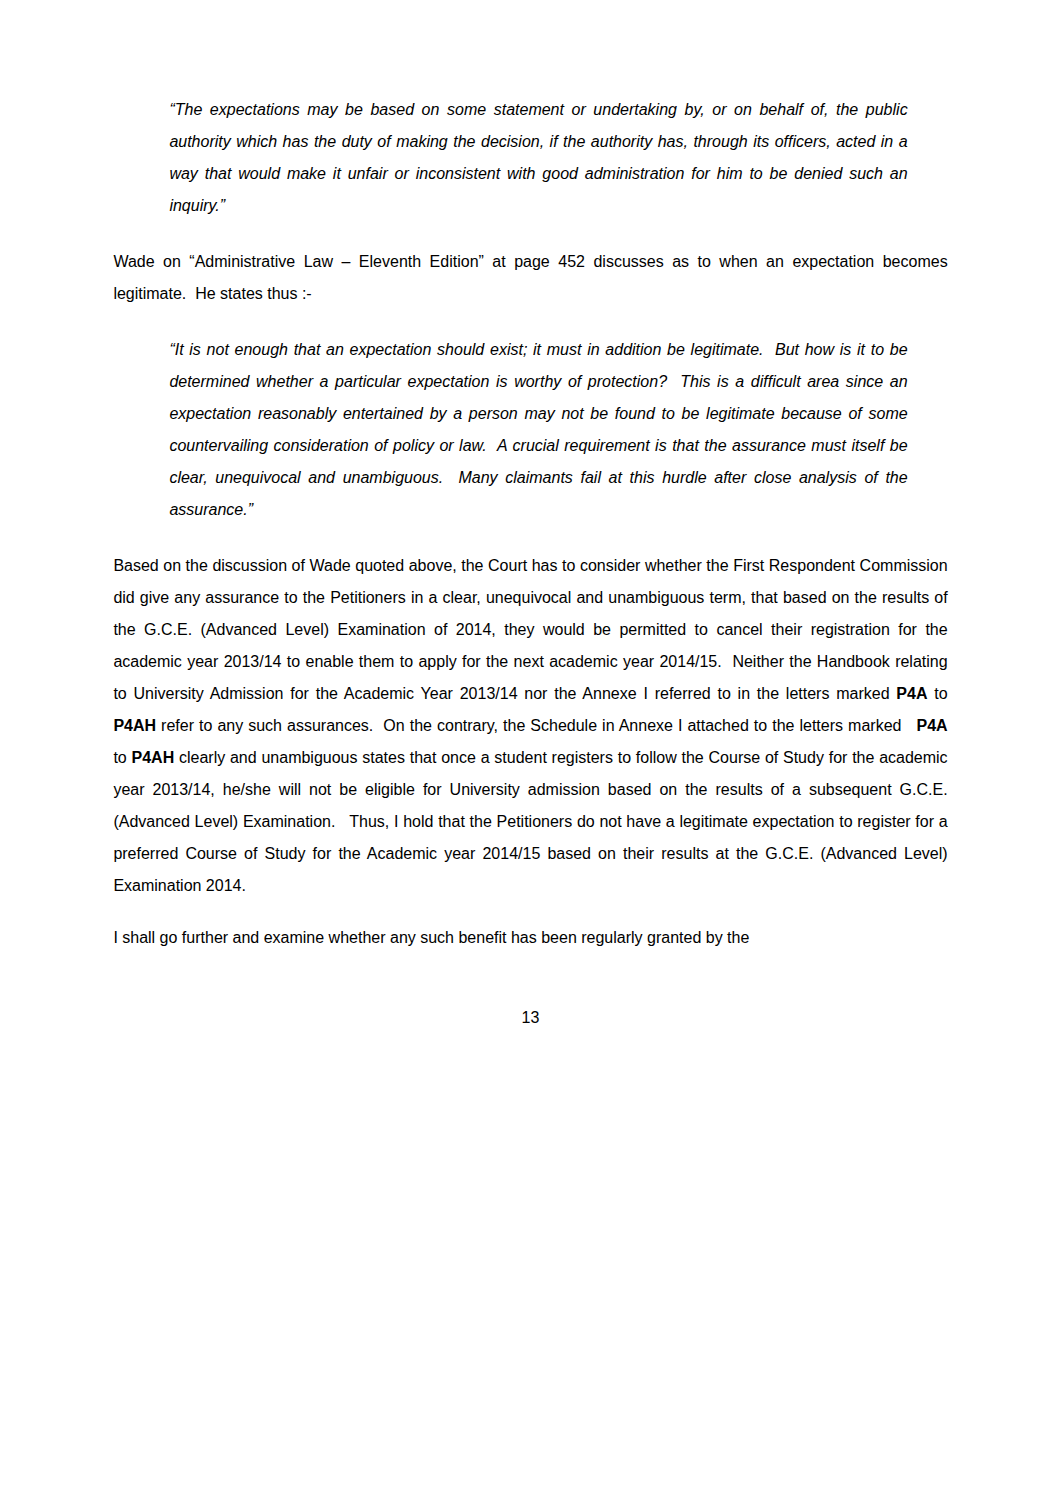“The expectations may be based on some statement or undertaking by, or on behalf of, the public authority which has the duty of making the decision, if the authority has, through its officers, acted in a way that would make it unfair or inconsistent with good administration for him to be denied such an inquiry.”
Wade on “Administrative Law – Eleventh Edition” at page 452 discusses as to when an expectation becomes legitimate. He states thus :-
“It is not enough that an expectation should exist; it must in addition be legitimate. But how is it to be determined whether a particular expectation is worthy of protection? This is a difficult area since an expectation reasonably entertained by a person may not be found to be legitimate because of some countervailing consideration of policy or law. A crucial requirement is that the assurance must itself be clear, unequivocal and unambiguous. Many claimants fail at this hurdle after close analysis of the assurance.”
Based on the discussion of Wade quoted above, the Court has to consider whether the First Respondent Commission did give any assurance to the Petitioners in a clear, unequivocal and unambiguous term, that based on the results of the G.C.E. (Advanced Level) Examination of 2014, they would be permitted to cancel their registration for the academic year 2013/14 to enable them to apply for the next academic year 2014/15. Neither the Handbook relating to University Admission for the Academic Year 2013/14 nor the Annexe I referred to in the letters marked P4A to P4AH refer to any such assurances. On the contrary, the Schedule in Annexe I attached to the letters marked P4A to P4AH clearly and unambiguous states that once a student registers to follow the Course of Study for the academic year 2013/14, he/she will not be eligible for University admission based on the results of a subsequent G.C.E. (Advanced Level) Examination. Thus, I hold that the Petitioners do not have a legitimate expectation to register for a preferred Course of Study for the Academic year 2014/15 based on their results at the G.C.E. (Advanced Level) Examination 2014.
I shall go further and examine whether any such benefit has been regularly granted by the
13